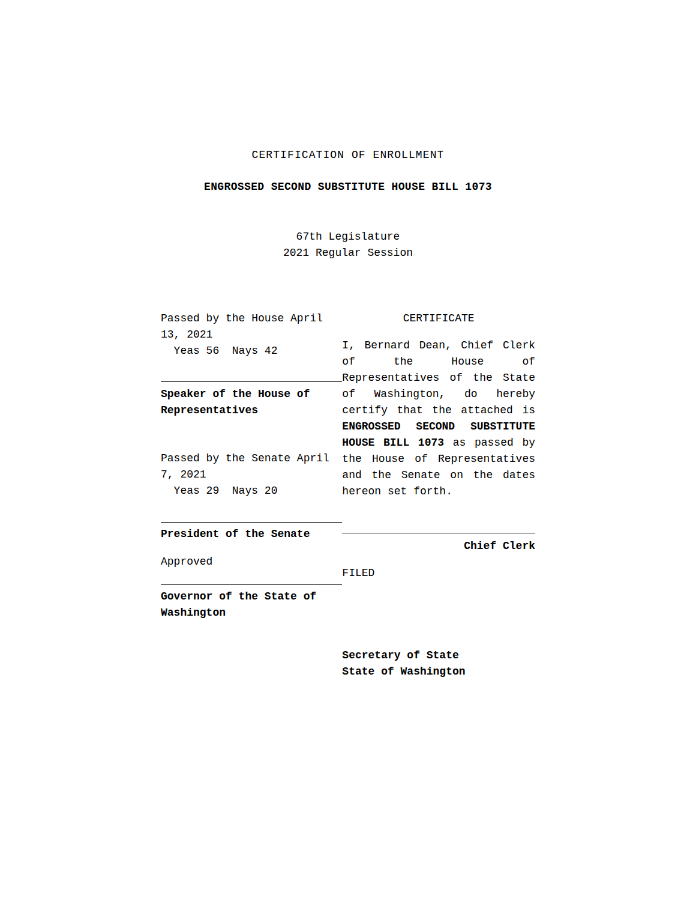CERTIFICATION OF ENROLLMENT
ENGROSSED SECOND SUBSTITUTE HOUSE BILL 1073
67th Legislature
2021 Regular Session
| Passed by the House April 13, 2021 Yeas 56 Nays 42 Speaker of the House of Representatives Passed by the Senate April 7, 2021 Yeas 29 Nays 20 President of the Senate Approved Governor of the State of Washington | CERTIFICATE I, Bernard Dean, Chief Clerk of the House of Representatives of the State of Washington, do hereby certify that the attached is ENGROSSED SECOND SUBSTITUTE HOUSE BILL 1073 as passed by the House of Representatives and the Senate on the dates hereon set forth. Chief Clerk FILED Secretary of State State of Washington |